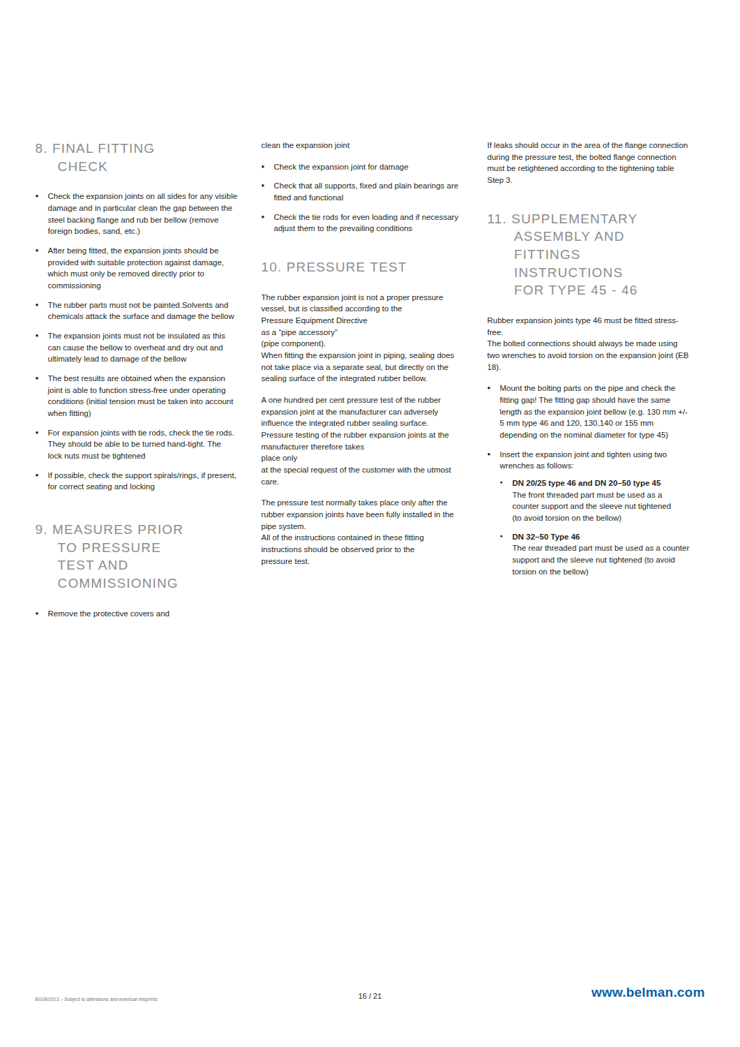8. FINAL FITTING
CHECK
Check the expansion joints on all sides for any visible damage and in particular clean the gap between the steel backing flange and rub ber bellow (remove foreign bodies, sand, etc.)
After being fitted, the expansion joints should be provided with suitable protection against damage, which must only be removed directly prior to commissioning
The rubber parts must not be painted.Solvents and chemicals attack the surface and damage the bellow
The expansion joints must not be insulated as this can cause the bellow to overheat and dry out and ultimately lead to damage of the bellow
The best results are obtained when the expansion joint is able to function stress-free under operating conditions (initial tension must be taken into account when fitting)
For expansion joints with tie rods, check the tie rods. They should be able to be turned hand-tight. The lock nuts must be tightened
If possible, check the support spirals/rings, if present, for correct seating and locking
9. MEASURES PRIOR
TO PRESSURE
TEST AND
COMMISSIONING
Remove the protective covers and
clean the expansion joint
Check the expansion joint for damage
Check that all supports, fixed and plain bearings are fitted and functional
Check the tie rods for even loading and if necessary adjust them to the prevailing conditions
10. PRESSURE TEST
The rubber expansion joint is not a proper pressure vessel, but is classified according to the
Pressure Equipment Directive
as a “pipe accessory”
(pipe component).
When fitting the expansion joint in piping, sealing does not take place via a separate seal, but directly on the sealing surface of the integrated rubber bellow.
A one hundred per cent pressure test of the rubber expansion joint at the manufacturer can adversely influence the integrated rubber sealing surface.
Pressure testing of the rubber expansion joints at the
manufacturer therefore takes
place only
at the special request of the customer with the utmost care.
The pressure test normally takes place only after the rubber expansion joints have been fully installed in the pipe system.
All of the instructions contained in these fitting instructions should be observed prior to the
pressure test.
If leaks should occur in the area of the flange connection during the pressure test, the bolted flange connection must be retightened according to the tightening table Step 3.
11. SUPPLEMENTARY
ASSEMBLY AND
FITTINGS
INSTRUCTIONS
FOR TYPE 45 - 46
Rubber expansion joints type 46 must be fitted stress-free.
The bolted connections should always be made using two wrenches to avoid torsion on the expansion joint (EB 18).
Mount the bolting parts on the pipe and check the fitting gap! The fitting gap should have the same length as the expansion joint bellow (e.g. 130 mm +/- 5 mm type 46 and 120, 130,140 or 155 mm depending on the nominal diameter for type 45)
Insert the expansion joint and tighten using two wrenches as follows:
DN 20/25 type 46 and DN 20–50 type 45
The front threaded part must be used as a counter support and the sleeve nut tightened
(to avoid torsion on the bellow)
DN 32–50 Type 46
The rear threaded part must be used as a counter support and the sleeve nut tightened (to avoid torsion on the bellow)
BG08/2013 – Subject to alterations and eventual misprints
16 / 21
www.belman.com